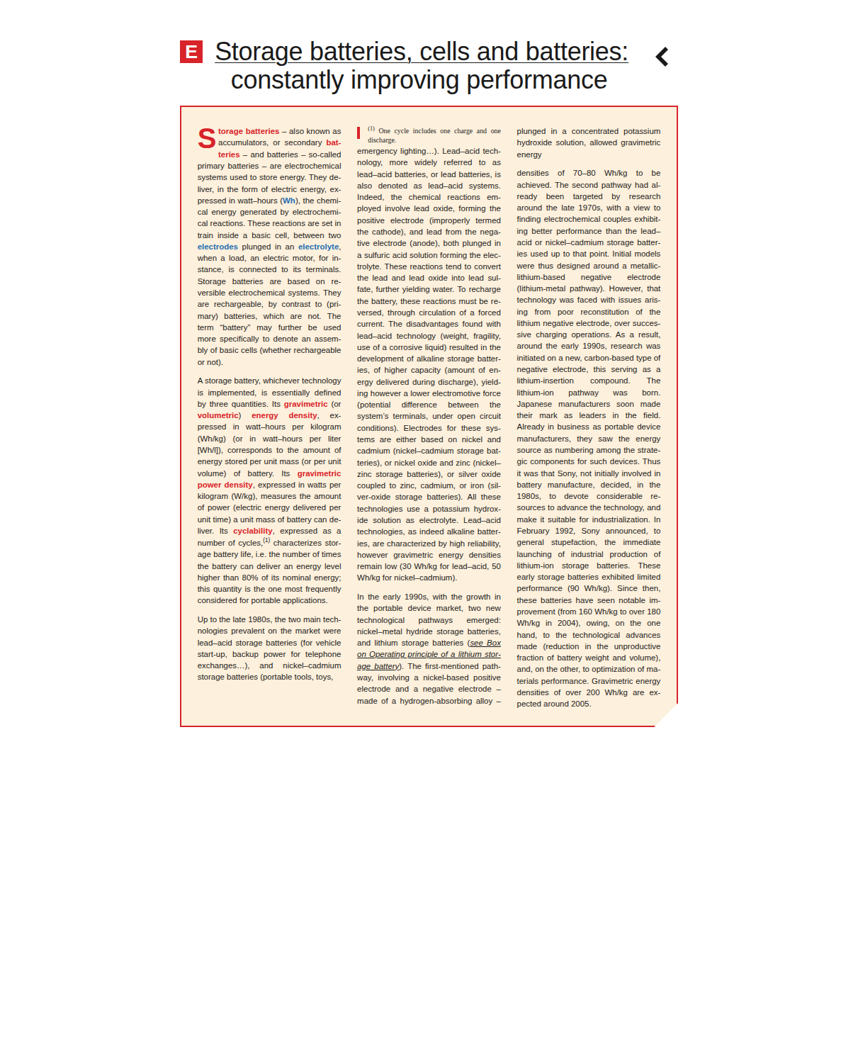E
Storage batteries, cells and batteries: constantly improving performance
Storage batteries – also known as accumulators, or secondary batteries – and batteries – so-called primary batteries – are electrochemical systems used to store energy. They deliver, in the form of electric energy, expressed in watt–hours (Wh), the chemical energy generated by electrochemical reactions. These reactions are set in train inside a basic cell, between two electrodes plunged in an electrolyte, when a load, an electric motor, for instance, is connected to its terminals. Storage batteries are based on reversible electrochemical systems. They are rechargeable, by contrast to (primary) batteries, which are not. The term “battery” may further be used more specifically to denote an assembly of basic cells (whether rechargeable or not).
A storage battery, whichever technology is implemented, is essentially defined by three quantities. Its gravimetric (or volumetric) energy density, expressed in watt–hours per kilogram (Wh/kg) (or in watt–hours per liter [Wh/l]), corresponds to the amount of energy stored per unit mass (or per unit volume) of battery. Its gravimetric power density, expressed in watts per kilogram (W/kg), measures the amount of power (electric energy delivered per unit time) a unit mass of battery can deliver. Its cyclability, expressed as a number of cycles,(1) characterizes storage battery life, i.e. the number of times the battery can deliver an energy level higher than 80% of its nominal energy; this quantity is the one most frequently considered for portable applications.
Up to the late 1980s, the two main technologies prevalent on the market were lead–acid storage batteries (for vehicle start-up, backup power for telephone exchanges…), and nickel–cadmium storage batteries (portable tools, toys,
(1) One cycle includes one charge and one discharge.
emergency lighting…). Lead–acid technology, more widely referred to as lead–acid batteries, or lead batteries, is also denoted as lead–acid systems. Indeed, the chemical reactions employed involve lead oxide, forming the positive electrode (improperly termed the cathode), and lead from the negative electrode (anode), both plunged in a sulfuric acid solution forming the electrolyte. These reactions tend to convert the lead and lead oxide into lead sulfate, further yielding water. To recharge the battery, these reactions must be reversed, through circulation of a forced current. The disadvantages found with lead–acid technology (weight, fragility, use of a corrosive liquid) resulted in the development of alkaline storage batteries, of higher capacity (amount of energy delivered during discharge), yielding however a lower electromotive force (potential difference between the system’s terminals, under open circuit conditions). Electrodes for these systems are either based on nickel and cadmium (nickel–cadmium storage batteries), or nickel oxide and zinc (nickel–zinc storage batteries), or silver oxide coupled to zinc, cadmium, or iron (silver-oxide storage batteries). All these technologies use a potassium hydroxide solution as electrolyte. Lead–acid technologies, as indeed alkaline batteries, are characterized by high reliability, however gravimetric energy densities remain low (30 Wh/kg for lead–acid, 50 Wh/kg for nickel–cadmium).
In the early 1990s, with the growth in the portable device market, two new technological pathways emerged: nickel–metal hydride storage batteries, and lithium storage batteries (see Box on Operating principle of a lithium storage battery). The first-mentioned pathway, involving a nickel-based positive electrode and a negative electrode – made of a hydrogen-absorbing alloy – plunged in a concentrated potassium hydroxide solution, allowed gravimetric energy
densities of 70–80 Wh/kg to be achieved. The second pathway had already been targeted by research around the late 1970s, with a view to finding electrochemical couples exhibiting better performance than the lead–acid or nickel–cadmium storage batteries used up to that point. Initial models were thus designed around a metallic-lithium-based negative electrode (lithium-metal pathway). However, that technology was faced with issues arising from poor reconstitution of the lithium negative electrode, over successive charging operations. As a result, around the early 1990s, research was initiated on a new, carbon-based type of negative electrode, this serving as a lithium-insertion compound. The lithium-ion pathway was born. Japanese manufacturers soon made their mark as leaders in the field. Already in business as portable device manufacturers, they saw the energy source as numbering among the strategic components for such devices. Thus it was that Sony, not initially involved in battery manufacture, decided, in the 1980s, to devote considerable resources to advance the technology, and make it suitable for industrialization. In February 1992, Sony announced, to general stupefaction, the immediate launching of industrial production of lithium-ion storage batteries. These early storage batteries exhibited limited performance (90 Wh/kg). Since then, these batteries have seen notable improvement (from 160 Wh/kg to over 180 Wh/kg in 2004), owing, on the one hand, to the technological advances made (reduction in the unproductive fraction of battery weight and volume), and, on the other, to optimization of materials performance. Gravimetric energy densities of over 200 Wh/kg are expected around 2005.